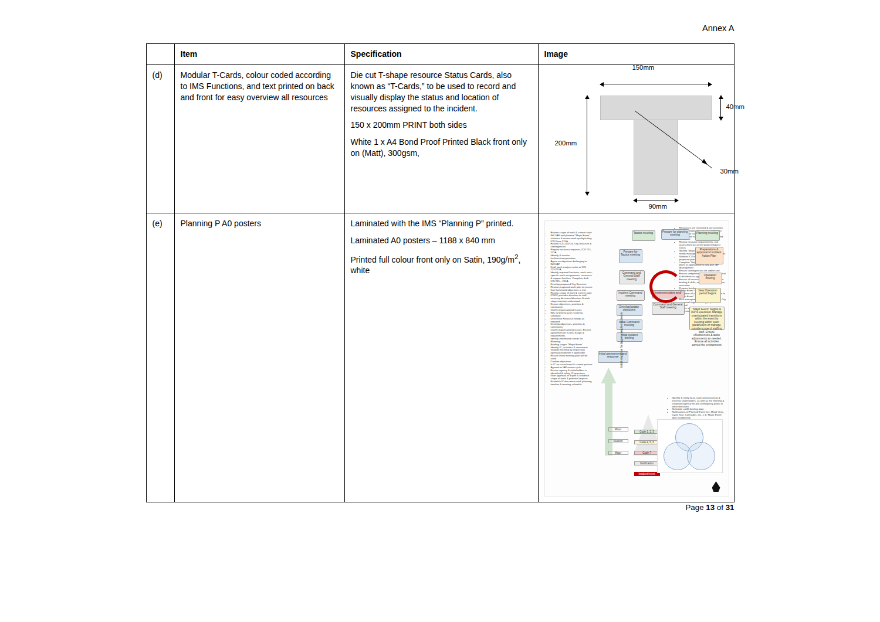Annex A
| | Item | Specification | Image |
| --- | --- | --- | --- |
| (d) | Modular T-Cards, colour coded according to IMS Functions, and text printed on back and front for easy overview all resources | Die cut T-shape resource Status Cards, also known as “T-Cards,” to be used to record and visually display the status and location of resources assigned to the incident. 150 x 200mm PRINT both sides White 1 x A4 Bond Proof Printed Black front only on (Matt), 300gsm, | 150mm 200mm 40mm 90mm 30mm |
| (e) | Planning P A0 posters | Laminated with the IMS “Planning P” printed. Laminated A0 posters – 1188 x 840 mm Printed full colour front only on Satin, 190g/m 2 , white | Review scope of work & current state IMC/IAP and planned “Major Event” activities & review work quality/safety, ICS Form 215A Review ICS 215/CG, Org Structure & contingencies Prepare resource requests, ICS 215, 215A Identify & resolve facilities/transportation Agree on objectives belonging to IMC/IAP Draft work analysis tasks to ICS 215/215A Identify required functions, work units, specific work assignments, resources & support facilities. Complete draft ICS 215 – 215A Develop proposed Org Structure Review proposed work plan to ensure that Command objectives is met Review scope of work & current state ICS/IC provides direction to staff, ensuring decisions/direction & work stage maintain understood Ensure objectives, priorities & constraints Clarify organisational issues IMC to brief & push resolving schedule Determine Resource needs as required Develop objectives, priorities & constraints Clarify organisational issues. Ensure agreement on ICS/IC Scope & requirements Identify information needs for Planning Briefing stages “Major Event” Identify IC, activities & constraints Validate meeting by requesting agency/jurisdiction if applicable Ensure initial meeting plan will be used Confirm objectives Is IC an issue/event & current posture Agreed on IAP review cycle Ensure agency & stakeholders is identified & safety IC questions Gain approval of Super & establish scope of work & potential impacts Establish IC document work planning timeline & meeting schedule Resources are reviewed & are activities Roll out proposed work plan (ICS 215) work stage clarity Identify how work will be distributed and work units Review resource requirements, risk assessment & current project/request status Identify “Major Event” support facility needs management staffing stages needs Validate ICS to facility approval of proposed plan Complete “Major Event” IAP, IC, writing plans as appropriate to any part IAP development Ensure contingencies are addressed Ensure completed IAP to IMC for approval & distribute as appropriate Ensure all resources are ready. Use due briefing & drills, etc, to prepare for/or plan execution Prepare briefings “Major Event” briefings Complete all stakeholder briefings prior to “Major Event” Risk management issues, transition & City personnel together as appropriate as needed Ensure instructions are clear & understood Tactics meeting Prepare for planning meeting Planning meeting Prepare for Tactics meeting Preparations & approval of Incident Action Plan Command and General Staff meeting Operation briefing Incident Command meeting Implement plans and/ New Operation period begins Develop/update objectives Command and General Staff meeting Initial Command meeting “Major Event” begins & IAP is executed. Manage unanticipated transitions within the event by keeping within team parameters or manage outside scope of staffing staff. Ensure effectiveness & tasks adjustments as needed. Ensure all activities correct the environment Initial incident briefing Initial assessment and response Initial response for bigger, complex incidents Minor Medium Major Code 1, 2, 3 Code 4, 5, 6 Code 7 Notification Incident/event Identify & notify local, state and provincial & external stakeholders, as well as the meeting & corporate/agency for pre-contingency plans or other directives Schedule a 24h briefing date Notifications of Planned Event (ex: Mardi Gras, Cycle Tour, Comrades, etc...) & “Major Event” date established. |
Page 13 of 31